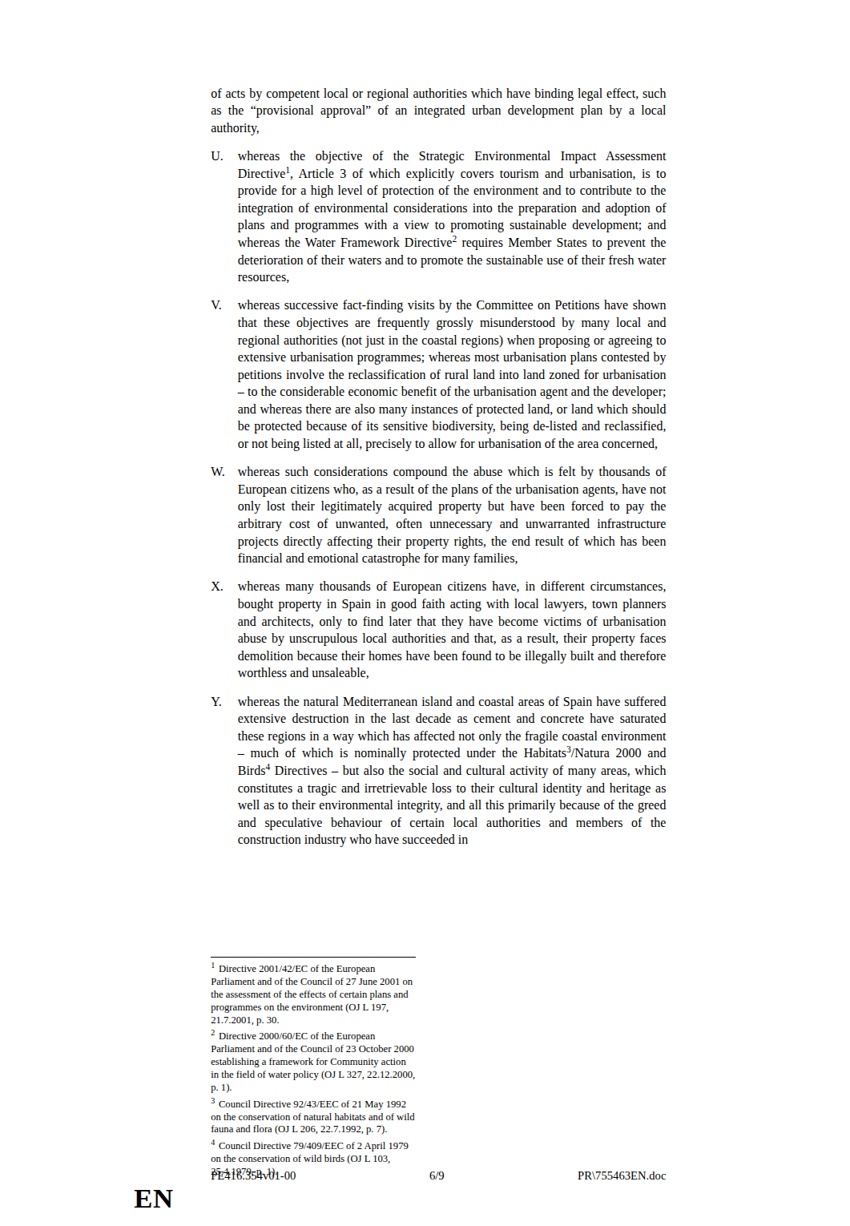of acts by competent local or regional authorities which have binding legal effect, such as the “provisional approval” of an integrated urban development plan by a local authority,
U.
whereas the objective of the Strategic Environmental Impact Assessment Directive1, Article 3 of which explicitly covers tourism and urbanisation, is to provide for a high level of protection of the environment and to contribute to the integration of environmental considerations into the preparation and adoption of plans and programmes with a view to promoting sustainable development; and whereas the Water Framework Directive2 requires Member States to prevent the deterioration of their waters and to promote the sustainable use of their fresh water resources,
V.
whereas successive fact-finding visits by the Committee on Petitions have shown that these objectives are frequently grossly misunderstood by many local and regional authorities (not just in the coastal regions) when proposing or agreeing to extensive urbanisation programmes; whereas most urbanisation plans contested by petitions involve the reclassification of rural land into land zoned for urbanisation – to the considerable economic benefit of the urbanisation agent and the developer; and whereas there are also many instances of protected land, or land which should be protected because of its sensitive biodiversity, being de-listed and reclassified, or not being listed at all, precisely to allow for urbanisation of the area concerned,
W.
whereas such considerations compound the abuse which is felt by thousands of European citizens who, as a result of the plans of the urbanisation agents, have not only lost their legitimately acquired property but have been forced to pay the arbitrary cost of unwanted, often unnecessary and unwarranted infrastructure projects directly affecting their property rights, the end result of which has been financial and emotional catastrophe for many families,
X.
whereas many thousands of European citizens have, in different circumstances, bought property in Spain in good faith acting with local lawyers, town planners and architects, only to find later that they have become victims of urbanisation abuse by unscrupulous local authorities and that, as a result, their property faces demolition because their homes have been found to be illegally built and therefore worthless and unsaleable,
Y.
whereas the natural Mediterranean island and coastal areas of Spain have suffered extensive destruction in the last decade as cement and concrete have saturated these regions in a way which has affected not only the fragile coastal environment – much of which is nominally protected under the Habitats3/Natura 2000 and Birds4 Directives – but also the social and cultural activity of many areas, which constitutes a tragic and irretrievable loss to their cultural identity and heritage as well as to their environmental integrity, and all this primarily because of the greed and speculative behaviour of certain local authorities and members of the construction industry who have succeeded in
1 Directive 2001/42/EC of the European Parliament and of the Council of 27 June 2001 on the assessment of the effects of certain plans and programmes on the environment (OJ L 197, 21.7.2001, p. 30.
2 Directive 2000/60/EC of the European Parliament and of the Council of 23 October 2000 establishing a framework for Community action in the field of water policy (OJ L 327, 22.12.2000, p. 1).
3 Council Directive 92/43/EEC of 21 May 1992 on the conservation of natural habitats and of wild fauna and flora (OJ L 206, 22.7.1992, p. 7).
4 Council Directive 79/409/EEC of 2 April 1979 on the conservation of wild birds (OJ L 103, 25.4.1979, p. 1).
PE416.354v01-00
6/9
PR\755463EN.doc
EN